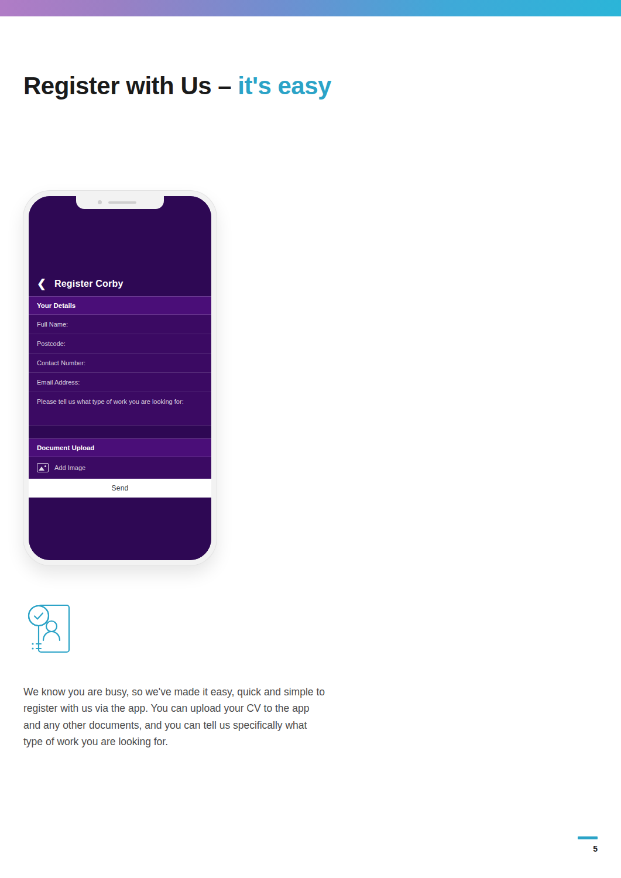Register with Us – it's easy
❮ Register Corby
Your Details
Full Name:
Postcode:
Contact Number:
Email Address:
Please tell us what type of work you are looking for:
Document Upload
Add Image
Send
We know you are busy, so we've made it easy, quick and simple to register with us via the app. You can upload your CV to the app and any other documents, and you can tell us specifically what type of work you are looking for.
5